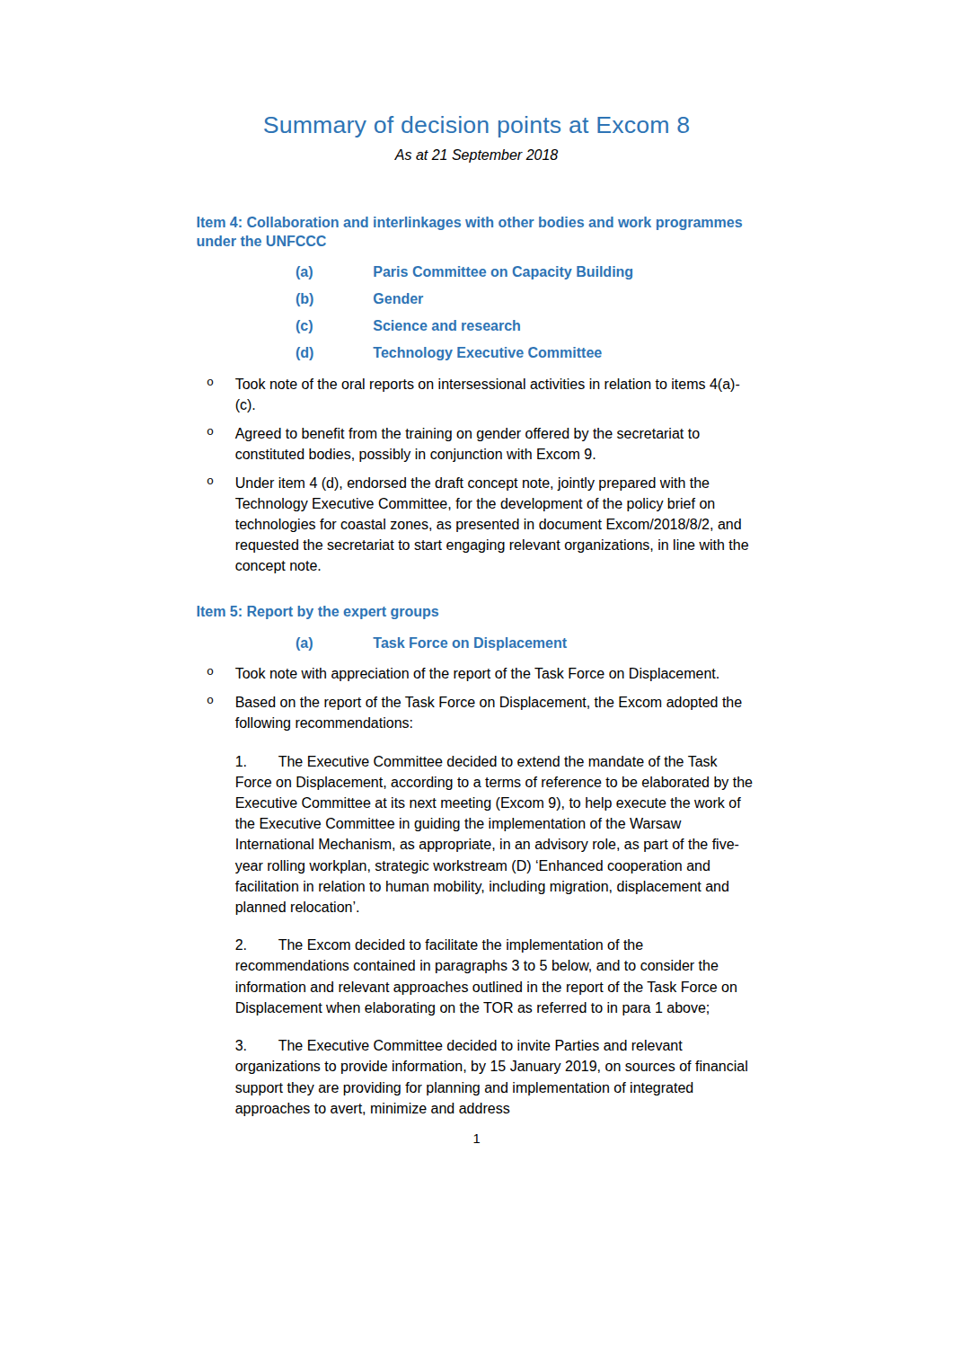Summary of decision points at Excom 8
As at 21 September 2018
Item 4: Collaboration and interlinkages with other bodies and work programmes under the UNFCCC
(a) Paris Committee on Capacity Building
(b) Gender
(c) Science and research
(d) Technology Executive Committee
Took note of the oral reports on intersessional activities in relation to items 4(a)-(c).
Agreed to benefit from the training on gender offered by the secretariat to constituted bodies, possibly in conjunction with Excom 9.
Under item 4 (d), endorsed the draft concept note, jointly prepared with the Technology Executive Committee, for the development of the policy brief on technologies for coastal zones, as presented in document Excom/2018/8/2, and requested the secretariat to start engaging relevant organizations, in line with the concept note.
Item 5: Report by the expert groups
(a) Task Force on Displacement
Took note with appreciation of the report of the Task Force on Displacement.
Based on the report of the Task Force on Displacement, the Excom adopted the following recommendations:
1. The Executive Committee decided to extend the mandate of the Task Force on Displacement, according to a terms of reference to be elaborated by the Executive Committee at its next meeting (Excom 9), to help execute the work of the Executive Committee in guiding the implementation of the Warsaw International Mechanism, as appropriate, in an advisory role, as part of the five-year rolling workplan, strategic workstream (D) ‘Enhanced cooperation and facilitation in relation to human mobility, including migration, displacement and planned relocation’.
2. The Excom decided to facilitate the implementation of the recommendations contained in paragraphs 3 to 5 below, and to consider the information and relevant approaches outlined in the report of the Task Force on Displacement when elaborating on the TOR as referred to in para 1 above;
3. The Executive Committee decided to invite Parties and relevant organizations to provide information, by 15 January 2019, on sources of financial support they are providing for planning and implementation of integrated approaches to avert, minimize and address
1